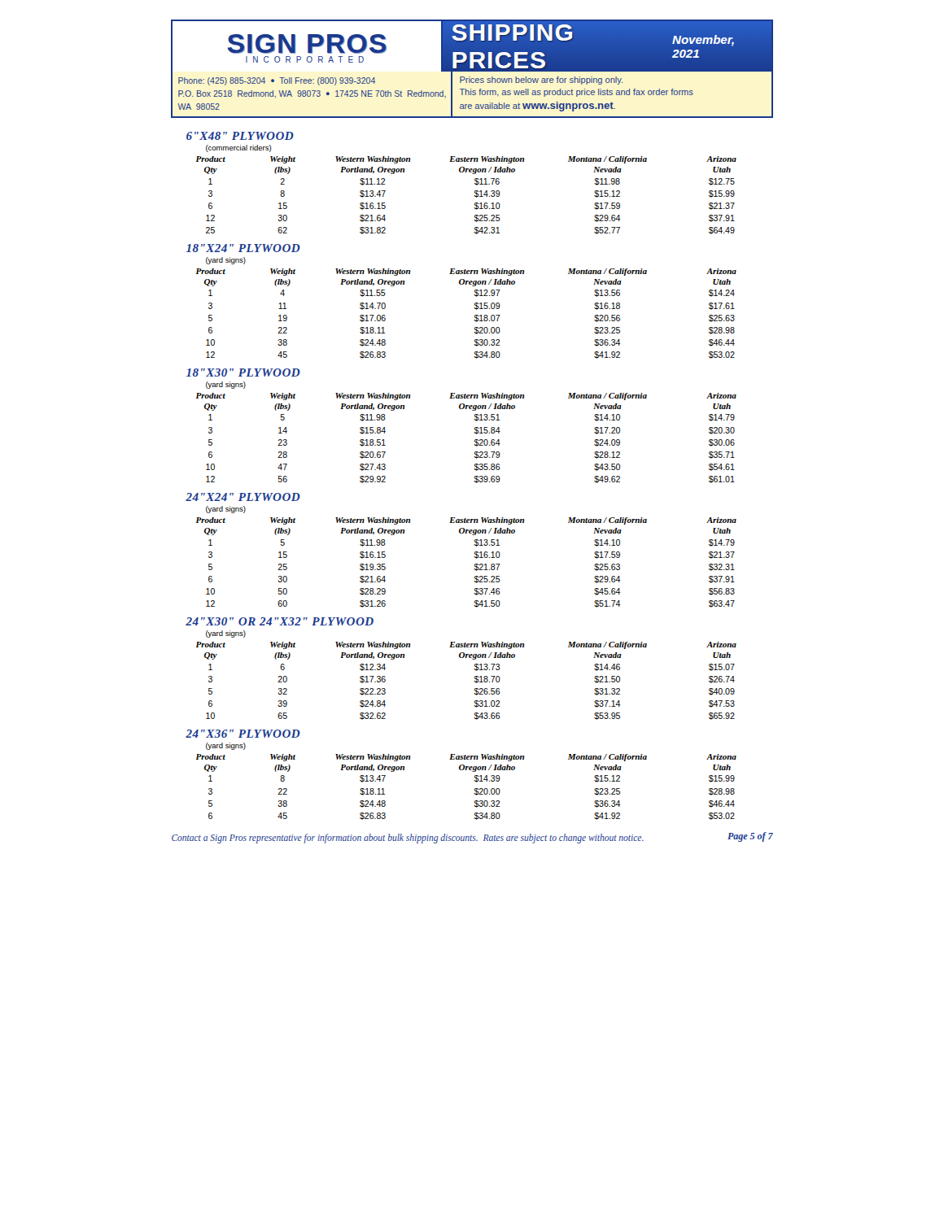SIGN PROS
INCORPORATED
SHIPPING PRICES November, 2021
Phone: (425) 885-3204 ● Toll Free: (800) 939-3204
P.O. Box 2518 Redmond, WA 98073 ● 17425 NE 70th St Redmond, WA 98052
Prices shown below are for shipping only.
This form, as well as product price lists and fax order forms
are available at www.signpros.net.
6"X48" PLYWOOD
(commercial riders)
| Product Qty | Weight (lbs) | Western Washington Portland, Oregon | Eastern Washington Oregon / Idaho | Montana / California Nevada | Arizona Utah |
| --- | --- | --- | --- | --- | --- |
| 1 | 2 | $11.12 | $11.76 | $11.98 | $12.75 |
| 3 | 8 | $13.47 | $14.39 | $15.12 | $15.99 |
| 6 | 15 | $16.15 | $16.10 | $17.59 | $21.37 |
| 12 | 30 | $21.64 | $25.25 | $29.64 | $37.91 |
| 25 | 62 | $31.82 | $42.31 | $52.77 | $64.49 |
18"X24" PLYWOOD
(yard signs)
| Product Qty | Weight (lbs) | Western Washington Portland, Oregon | Eastern Washington Oregon / Idaho | Montana / California Nevada | Arizona Utah |
| --- | --- | --- | --- | --- | --- |
| 1 | 4 | $11.55 | $12.97 | $13.56 | $14.24 |
| 3 | 11 | $14.70 | $15.09 | $16.18 | $17.61 |
| 5 | 19 | $17.06 | $18.07 | $20.56 | $25.63 |
| 6 | 22 | $18.11 | $20.00 | $23.25 | $28.98 |
| 10 | 38 | $24.48 | $30.32 | $36.34 | $46.44 |
| 12 | 45 | $26.83 | $34.80 | $41.92 | $53.02 |
18"X30" PLYWOOD
(yard signs)
| Product Qty | Weight (lbs) | Western Washington Portland, Oregon | Eastern Washington Oregon / Idaho | Montana / California Nevada | Arizona Utah |
| --- | --- | --- | --- | --- | --- |
| 1 | 5 | $11.98 | $13.51 | $14.10 | $14.79 |
| 3 | 14 | $15.84 | $15.84 | $17.20 | $20.30 |
| 5 | 23 | $18.51 | $20.64 | $24.09 | $30.06 |
| 6 | 28 | $20.67 | $23.79 | $28.12 | $35.71 |
| 10 | 47 | $27.43 | $35.86 | $43.50 | $54.61 |
| 12 | 56 | $29.92 | $39.69 | $49.62 | $61.01 |
24"X24" PLYWOOD
(yard signs)
| Product Qty | Weight (lbs) | Western Washington Portland, Oregon | Eastern Washington Oregon / Idaho | Montana / California Nevada | Arizona Utah |
| --- | --- | --- | --- | --- | --- |
| 1 | 5 | $11.98 | $13.51 | $14.10 | $14.79 |
| 3 | 15 | $16.15 | $16.10 | $17.59 | $21.37 |
| 5 | 25 | $19.35 | $21.87 | $25.63 | $32.31 |
| 6 | 30 | $21.64 | $25.25 | $29.64 | $37.91 |
| 10 | 50 | $28.29 | $37.46 | $45.64 | $56.83 |
| 12 | 60 | $31.26 | $41.50 | $51.74 | $63.47 |
24"X30" OR 24"X32" PLYWOOD
(yard signs)
| Product Qty | Weight (lbs) | Western Washington Portland, Oregon | Eastern Washington Oregon / Idaho | Montana / California Nevada | Arizona Utah |
| --- | --- | --- | --- | --- | --- |
| 1 | 6 | $12.34 | $13.73 | $14.46 | $15.07 |
| 3 | 20 | $17.36 | $18.70 | $21.50 | $26.74 |
| 5 | 32 | $22.23 | $26.56 | $31.32 | $40.09 |
| 6 | 39 | $24.84 | $31.02 | $37.14 | $47.53 |
| 10 | 65 | $32.62 | $43.66 | $53.95 | $65.92 |
24"X36" PLYWOOD
(yard signs)
| Product Qty | Weight (lbs) | Western Washington Portland, Oregon | Eastern Washington Oregon / Idaho | Montana / California Nevada | Arizona Utah |
| --- | --- | --- | --- | --- | --- |
| 1 | 8 | $13.47 | $14.39 | $15.12 | $15.99 |
| 3 | 22 | $18.11 | $20.00 | $23.25 | $28.98 |
| 5 | 38 | $24.48 | $30.32 | $36.34 | $46.44 |
| 6 | 45 | $26.83 | $34.80 | $41.92 | $53.02 |
Contact a Sign Pros representative for information about bulk shipping discounts. Rates are subject to change without notice.
Page 5 of 7